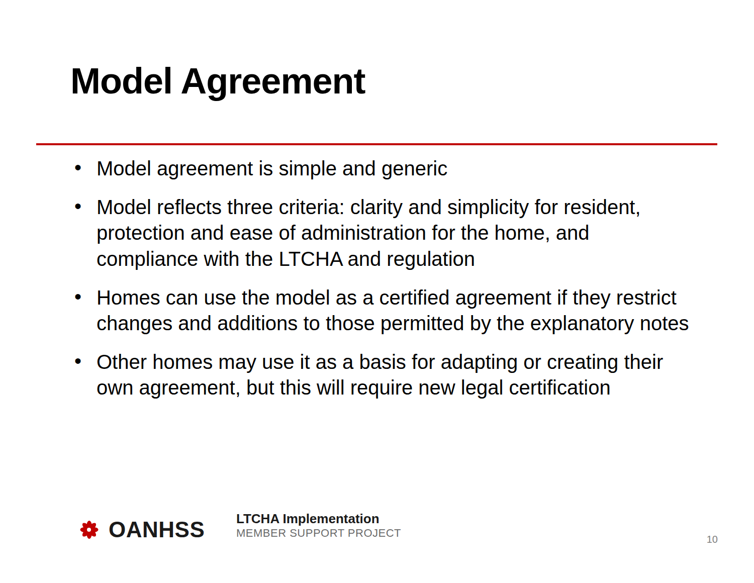Model Agreement
Model agreement is simple and generic
Model reflects three criteria: clarity and simplicity for resident, protection and ease of administration for the home, and compliance with the LTCHA and regulation
Homes can use the model as a certified agreement if they restrict changes and additions to those permitted by the explanatory notes
Other homes may use it as a basis for adapting or creating their own agreement, but this will require new legal certification
OANHSS
LTCHA Implementation
MEMBER SUPPORT PROJECT
10